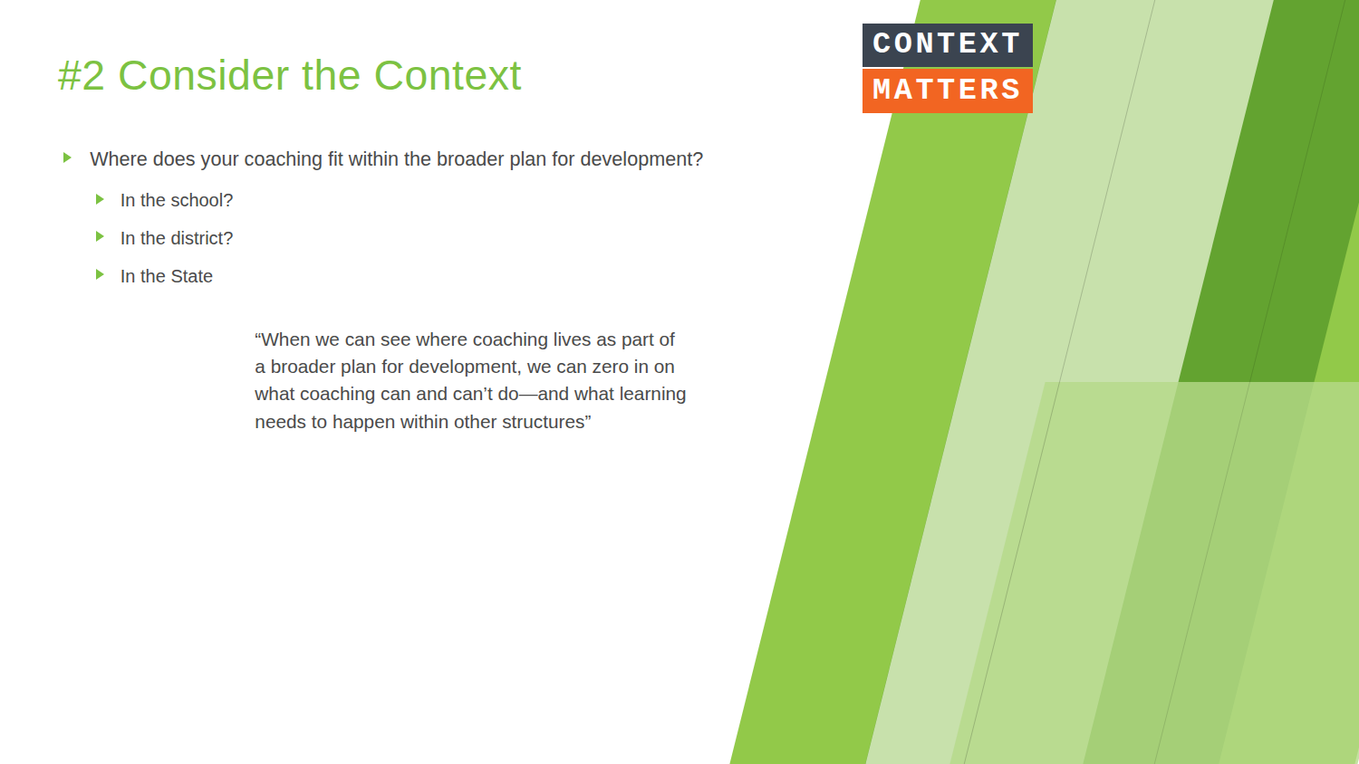CONTEXT MATTERS
#2 Consider the Context
Where does your coaching fit within the broader plan for development?
In the school?
In the district?
In the State
“When we can see where coaching lives as part of a broader plan for development, we can zero in on what coaching can and can’t do—and what learning needs to happen within other structures”